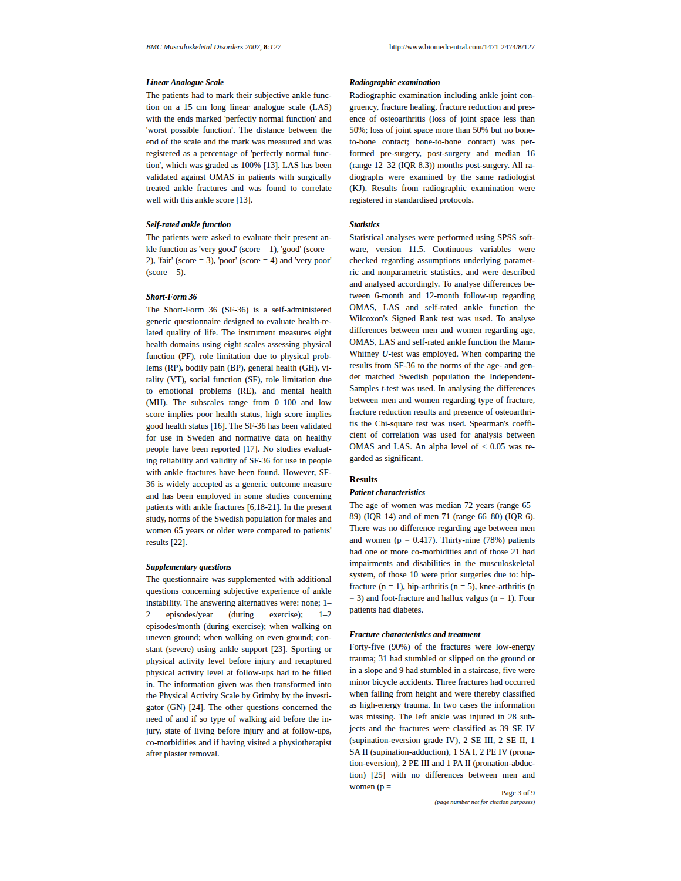BMC Musculoskeletal Disorders 2007, 8:127
http://www.biomedcentral.com/1471-2474/8/127
Linear Analogue Scale
The patients had to mark their subjective ankle function on a 15 cm long linear analogue scale (LAS) with the ends marked 'perfectly normal function' and 'worst possible function'. The distance between the end of the scale and the mark was measured and was registered as a percentage of 'perfectly normal function', which was graded as 100% [13]. LAS has been validated against OMAS in patients with surgically treated ankle fractures and was found to correlate well with this ankle score [13].
Self-rated ankle function
The patients were asked to evaluate their present ankle function as 'very good' (score = 1), 'good' (score = 2), 'fair' (score = 3), 'poor' (score = 4) and 'very poor' (score = 5).
Short-Form 36
The Short-Form 36 (SF-36) is a self-administered generic questionnaire designed to evaluate health-related quality of life. The instrument measures eight health domains using eight scales assessing physical function (PF), role limitation due to physical problems (RP), bodily pain (BP), general health (GH), vitality (VT), social function (SF), role limitation due to emotional problems (RE), and mental health (MH). The subscales range from 0–100 and low score implies poor health status, high score implies good health status [16]. The SF-36 has been validated for use in Sweden and normative data on healthy people have been reported [17]. No studies evaluating reliability and validity of SF-36 for use in people with ankle fractures have been found. However, SF-36 is widely accepted as a generic outcome measure and has been employed in some studies concerning patients with ankle fractures [6,18-21]. In the present study, norms of the Swedish population for males and women 65 years or older were compared to patients' results [22].
Supplementary questions
The questionnaire was supplemented with additional questions concerning subjective experience of ankle instability. The answering alternatives were: none; 1–2 episodes/year (during exercise); 1–2 episodes/month (during exercise); when walking on uneven ground; when walking on even ground; constant (severe) using ankle support [23]. Sporting or physical activity level before injury and recaptured physical activity level at follow-ups had to be filled in. The information given was then transformed into the Physical Activity Scale by Grimby by the investigator (GN) [24]. The other questions concerned the need of and if so type of walking aid before the injury, state of living before injury and at follow-ups, co-morbidities and if having visited a physiotherapist after plaster removal.
Radiographic examination
Radiographic examination including ankle joint congruency, fracture healing, fracture reduction and presence of osteoarthritis (loss of joint space less than 50%; loss of joint space more than 50% but no bone-to-bone contact; bone-to-bone contact) was performed pre-surgery, post-surgery and median 16 (range 12–32 (IQR 8.3)) months post-surgery. All radiographs were examined by the same radiologist (KJ). Results from radiographic examination were registered in standardised protocols.
Statistics
Statistical analyses were performed using SPSS software, version 11.5. Continuous variables were checked regarding assumptions underlying parametric and nonparametric statistics, and were described and analysed accordingly. To analyse differences between 6-month and 12-month follow-up regarding OMAS, LAS and self-rated ankle function the Wilcoxon's Signed Rank test was used. To analyse differences between men and women regarding age, OMAS, LAS and self-rated ankle function the Mann-Whitney U-test was employed. When comparing the results from SF-36 to the norms of the age- and gender matched Swedish population the Independent-Samples t-test was used. In analysing the differences between men and women regarding type of fracture, fracture reduction results and presence of osteoarthritis the Chi-square test was used. Spearman's coefficient of correlation was used for analysis between OMAS and LAS. An alpha level of < 0.05 was regarded as significant.
Results
Patient characteristics
The age of women was median 72 years (range 65–89) (IQR 14) and of men 71 (range 66–80) (IQR 6). There was no difference regarding age between men and women (p = 0.417). Thirty-nine (78%) patients had one or more co-morbidities and of those 21 had impairments and disabilities in the musculoskeletal system, of those 10 were prior surgeries due to: hip-fracture (n = 1), hip-arthritis (n = 5), knee-arthritis (n = 3) and foot-fracture and hallux valgus (n = 1). Four patients had diabetes.
Fracture characteristics and treatment
Forty-five (90%) of the fractures were low-energy trauma; 31 had stumbled or slipped on the ground or in a slope and 9 had stumbled in a staircase, five were minor bicycle accidents. Three fractures had occurred when falling from height and were thereby classified as high-energy trauma. In two cases the information was missing. The left ankle was injured in 28 subjects and the fractures were classified as 39 SE IV (supination-eversion grade IV), 2 SE III, 2 SE II, 1 SA II (supination-adduction), 1 SA I, 2 PE IV (pronation-eversion), 2 PE III and 1 PA II (pronation-abduction) [25] with no differences between men and women (p =
Page 3 of 9
(page number not for citation purposes)